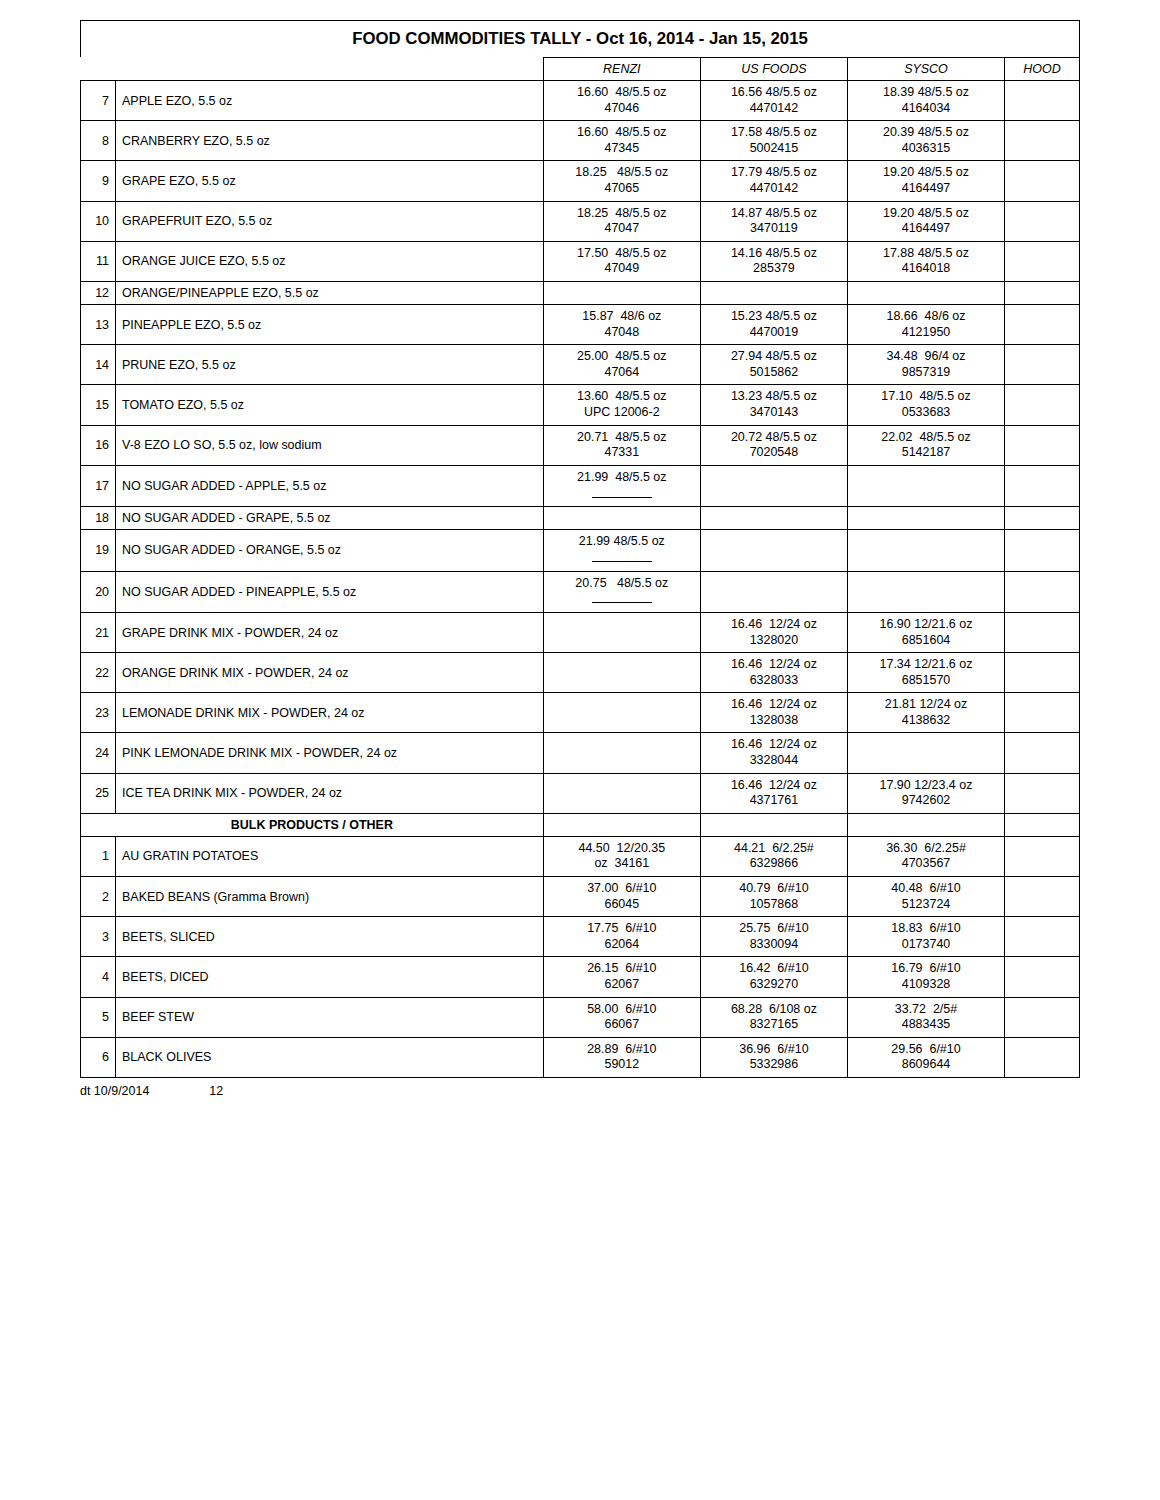FOOD COMMODITIES TALLY - Oct 16, 2014 - Jan 15, 2015
| | RENZI | US FOODS | SYSCO | HOOD |
| --- | --- | --- | --- | --- |
| 7 | APPLE EZO, 5.5 oz | 16.60 48/5.5 oz 47046 | 16.56 48/5.5 oz 4470142 | 18.39 48/5.5 oz 4164034 | |
| 8 | CRANBERRY EZO, 5.5 oz | 16.60 48/5.5 oz 47345 | 17.58 48/5.5 oz 5002415 | 20.39 48/5.5 oz 4036315 | |
| 9 | GRAPE EZO, 5.5 oz | 18.25 48/5.5 oz 47065 | 17.79 48/5.5 oz 4470142 | 19.20 48/5.5 oz 4164497 | |
| 10 | GRAPEFRUIT EZO, 5.5 oz | 18.25 48/5.5 oz 47047 | 14.87 48/5.5 oz 3470119 | 19.20 48/5.5 oz 4164497 | |
| 11 | ORANGE JUICE EZO, 5.5 oz | 17.50 48/5.5 oz 47049 | 14.16 48/5.5 oz 285379 | 17.88 48/5.5 oz 4164018 | |
| 12 | ORANGE/PINEAPPLE EZO, 5.5 oz | | | | |
| 13 | PINEAPPLE EZO, 5.5 oz | 15.87 48/6 oz 47048 | 15.23 48/5.5 oz 4470019 | 18.66 48/6 oz 4121950 | |
| 14 | PRUNE EZO, 5.5 oz | 25.00 48/5.5 oz 47064 | 27.94 48/5.5 oz 5015862 | 34.48 96/4 oz 9857319 | |
| 15 | TOMATO EZO, 5.5 oz | 13.60 48/5.5 oz UPC 12006-2 | 13.23 48/5.5 oz 3470143 | 17.10 48/5.5 oz 0533683 | |
| 16 | V-8 EZO LO SO, 5.5 oz, low sodium | 20.71 48/5.5 oz 47331 | 20.72 48/5.5 oz 7020548 | 22.02 48/5.5 oz 5142187 | |
| 17 | NO SUGAR ADDED - APPLE, 5.5 oz | 21.99 48/5.5 oz | | | |
| 18 | NO SUGAR ADDED - GRAPE, 5.5 oz | | | | |
| 19 | NO SUGAR ADDED - ORANGE, 5.5 oz | 21.99 48/5.5 oz | | | |
| 20 | NO SUGAR ADDED - PINEAPPLE, 5.5 oz | 20.75 48/5.5 oz | | | |
| 21 | GRAPE DRINK MIX - POWDER, 24 oz | | 16.46 12/24 oz 1328020 | 16.90 12/21.6 oz 6851604 | |
| 22 | ORANGE DRINK MIX - POWDER, 24 oz | | 16.46 12/24 oz 6328033 | 17.34 12/21.6 oz 6851570 | |
| 23 | LEMONADE DRINK MIX - POWDER, 24 oz | | 16.46 12/24 oz 1328038 | 21.81 12/24 oz 4138632 | |
| 24 | PINK LEMONADE DRINK MIX - POWDER, 24 oz | | 16.46 12/24 oz 3328044 | | |
| 25 | ICE TEA DRINK MIX - POWDER, 24 oz | | 16.46 12/24 oz 4371761 | 17.90 12/23.4 oz 9742602 | |
| BULK PRODUCTS / OTHER | | | | |
| 1 | AU GRATIN POTATOES | 44.50 12/20.35 oz 34161 | 44.21 6/2.25# 6329866 | 36.30 6/2.25# 4703567 | |
| 2 | BAKED BEANS (Gramma Brown) | 37.00 6/#10 66045 | 40.79 6/#10 1057868 | 40.48 6/#10 5123724 | |
| 3 | BEETS, SLICED | 17.75 6/#10 62064 | 25.75 6/#10 8330094 | 18.83 6/#10 0173740 | |
| 4 | BEETS, DICED | 26.15 6/#10 62067 | 16.42 6/#10 6329270 | 16.79 6/#10 4109328 | |
| 5 | BEEF STEW | 58.00 6/#10 66067 | 68.28 6/108 oz 8327165 | 33.72 2/5# 4883435 | |
| 6 | BLACK OLIVES | 28.89 6/#10 59012 | 36.96 6/#10 5332986 | 29.56 6/#10 8609644 | |
dt 10/9/2014 12